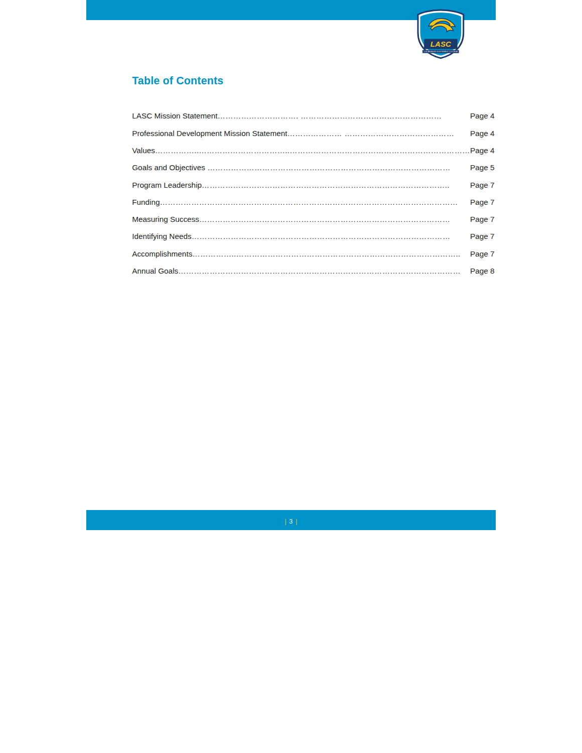LASC LOS ANGELES SOUTHWEST COLLEGE
Table of Contents
| LASC Mission Statement …………………………. ……………………………………………… | Page 4 |
| Professional Development Mission Statement ………………… …………………………………… | Page 4 |
| Values ……………..……………………………..…………………………………………………………… | Page 4 |
| Goals and Objectives ………………………………………………………………………………… | Page 5 |
| Program Leadership ………………………………………………………………………………….. | Page 7 |
| Funding …………………………………………………………………………………………………… | Page 7 |
| Measuring Success …………………………………………………………………………………… | Page 7 |
| Identifying Needs ……………………………………………………………………………………… | Page 7 |
| Accomplishments ……………..………………………………………………………………………….. | Page 7 |
| Annual Goals ……………………………………………………………………………………………… | Page 8 |
|3|